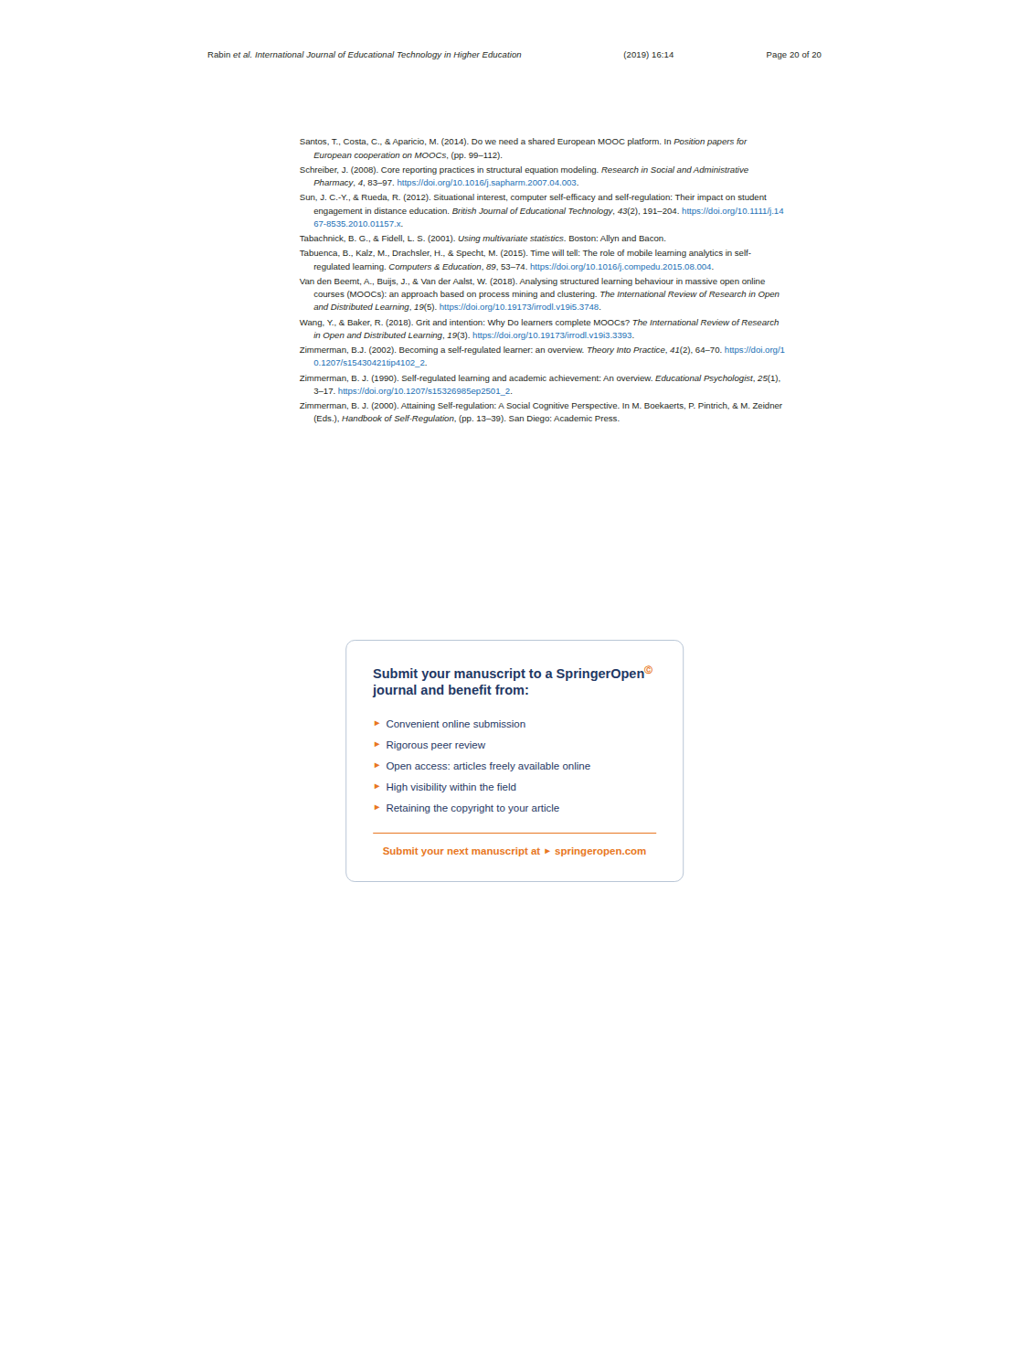Rabin et al. International Journal of Educational Technology in Higher Education
(2019) 16:14
Page 20 of 20
Santos, T., Costa, C., & Aparicio, M. (2014). Do we need a shared European MOOC platform. In Position papers for European cooperation on MOOCs, (pp. 99–112).
Schreiber, J. (2008). Core reporting practices in structural equation modeling. Research in Social and Administrative Pharmacy, 4, 83–97. https://doi.org/10.1016/j.sapharm.2007.04.003.
Sun, J. C.-Y., & Rueda, R. (2012). Situational interest, computer self-efficacy and self-regulation: Their impact on student engagement in distance education. British Journal of Educational Technology, 43(2), 191–204. https://doi.org/10.1111/j.1467-8535.2010.01157.x.
Tabachnick, B. G., & Fidell, L. S. (2001). Using multivariate statistics. Boston: Allyn and Bacon.
Tabuenca, B., Kalz, M., Drachsler, H., & Specht, M. (2015). Time will tell: The role of mobile learning analytics in self-regulated learning. Computers & Education, 89, 53–74. https://doi.org/10.1016/j.compedu.2015.08.004.
Van den Beemt, A., Buijs, J., & Van der Aalst, W. (2018). Analysing structured learning behaviour in massive open online courses (MOOCs): an approach based on process mining and clustering. The International Review of Research in Open and Distributed Learning, 19(5). https://doi.org/10.19173/irrodl.v19i5.3748.
Wang, Y., & Baker, R. (2018). Grit and intention: Why Do learners complete MOOCs? The International Review of Research in Open and Distributed Learning, 19(3). https://doi.org/10.19173/irrodl.v19i3.3393.
Zimmerman, B.J. (2002). Becoming a self-regulated learner: an overview. Theory Into Practice, 41(2), 64–70. https://doi.org/10.1207/s15430421tip4102_2.
Zimmerman, B. J. (1990). Self-regulated learning and academic achievement: An overview. Educational Psychologist, 25(1), 3–17. https://doi.org/10.1207/s15326985ep2501_2.
Zimmerman, B. J. (2000). Attaining Self-regulation: A Social Cognitive Perspective. In M. Boekaerts, P. Pintrich, & M. Zeidner (Eds.), Handbook of Self-Regulation, (pp. 13–39). San Diego: Academic Press.
Submit your manuscript to a SpringerOpenⒸ journal and benefit from:
Convenient online submission
Rigorous peer review
Open access: articles freely available online
High visibility within the field
Retaining the copyright to your article
Submit your next manuscript at ► springeropen.com